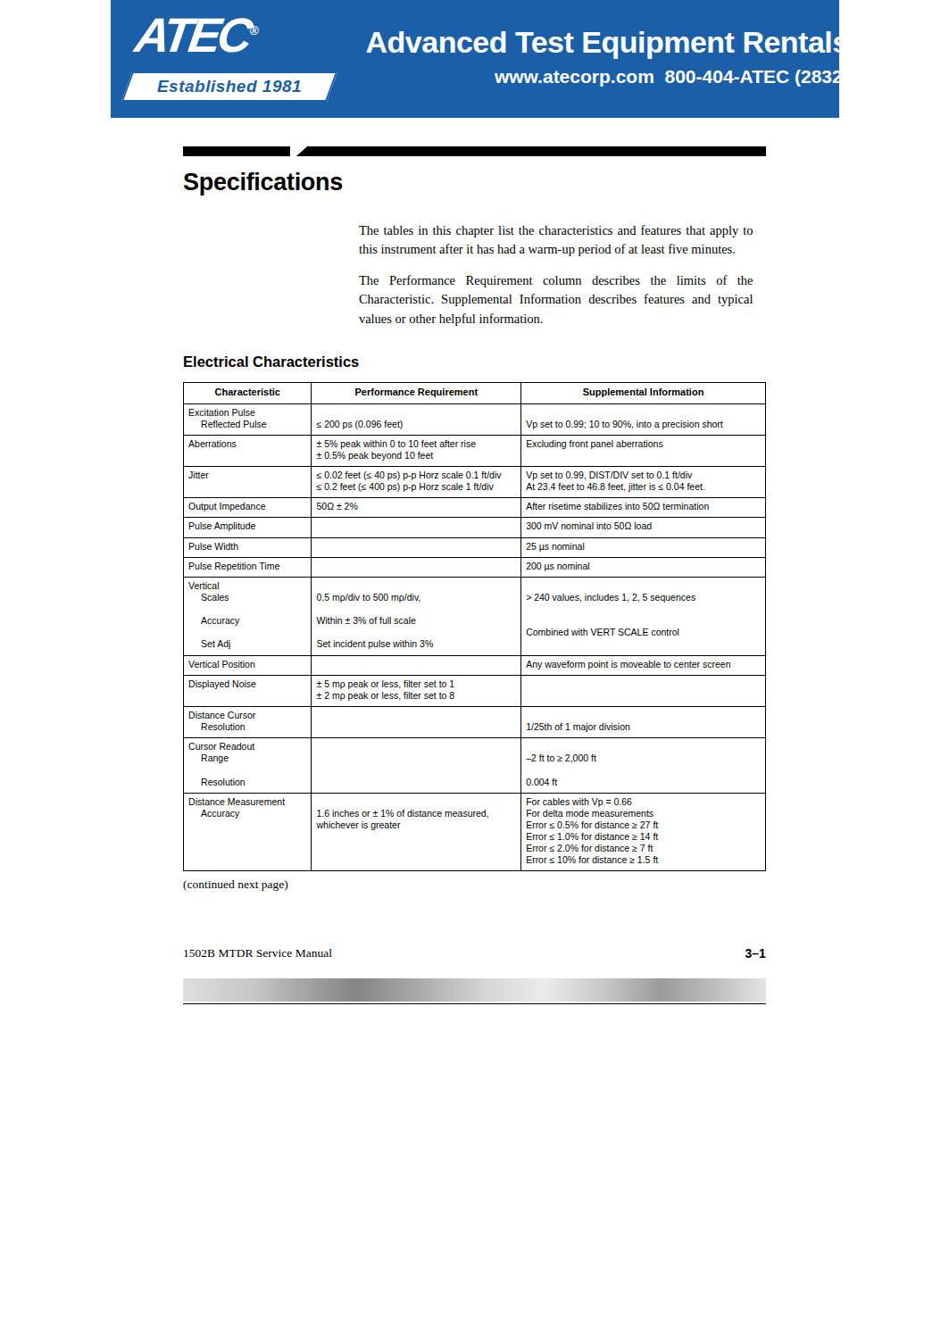ATEC®
Established 1981
Advanced Test Equipment Rentals
www.atecorp.com 800-404-ATEC (2832)
Specifications
The tables in this chapter list the characteristics and features that apply to this instrument after it has had a warm-up period of at least five minutes.
The Performance Requirement column describes the limits of the Characteristic. Supplemental Information describes features and typical values or other helpful information.
Electrical Characteristics
| Characteristic | Performance Requirement | Supplemental Information |
| --- | --- | --- |
| Excitation Pulse Reflected Pulse | ≤ 200 ps (0.096 feet) | Vp set to 0.99; 10 to 90%, into a precision short |
| Aberrations | ± 5% peak within 0 to 10 feet after rise ± 0.5% peak beyond 10 feet | Excluding front panel aberrations |
| Jitter | ≤ 0.02 feet (≤ 40 ps) p-p Horz scale 0.1 ft/div ≤ 0.2 feet (≤ 400 ps) p-p Horz scale 1 ft/div | Vp set to 0.99, DIST/DIV set to 0.1 ft/div At 23.4 feet to 46.8 feet, jitter is ≤ 0.04 feet. |
| Output Impedance | 50Ω ± 2% | After risetime stabilizes into 50Ω termination |
| Pulse Amplitude | | 300 mV nominal into 50Ω load |
| Pulse Width | | 25 µs nominal |
| Pulse Repetition Time | | 200 µs nominal |
| Vertical Scales Accuracy Set Adj | 0.5 mρ/div to 500 mρ/div, Within ± 3% of full scale Set incident pulse within 3% | > 240 values, includes 1, 2, 5 sequences Combined with VERT SCALE control |
| Vertical Position | | Any waveform point is moveable to center screen |
| Displayed Noise | ± 5 mρ peak or less, filter set to 1 ± 2 mρ peak or less, filter set to 8 | |
| Distance Cursor Resolution | | 1/25th of 1 major division |
| Cursor Readout Range Resolution | | –2 ft to ≥ 2,000 ft 0.004 ft |
| Distance Measurement Accuracy | 1.6 inches or ± 1% of distance measured, whichever is greater | For cables with Vp = 0.66 For delta mode measurements Error ≤ 0.5% for distance ≥ 27 ft Error ≤ 1.0% for distance ≥ 14 ft Error ≤ 2.0% for distance ≥ 7 ft Error ≤ 10% for distance ≥ 1.5 ft |
(continued next page)
1502B MTDR Service Manual
3–1